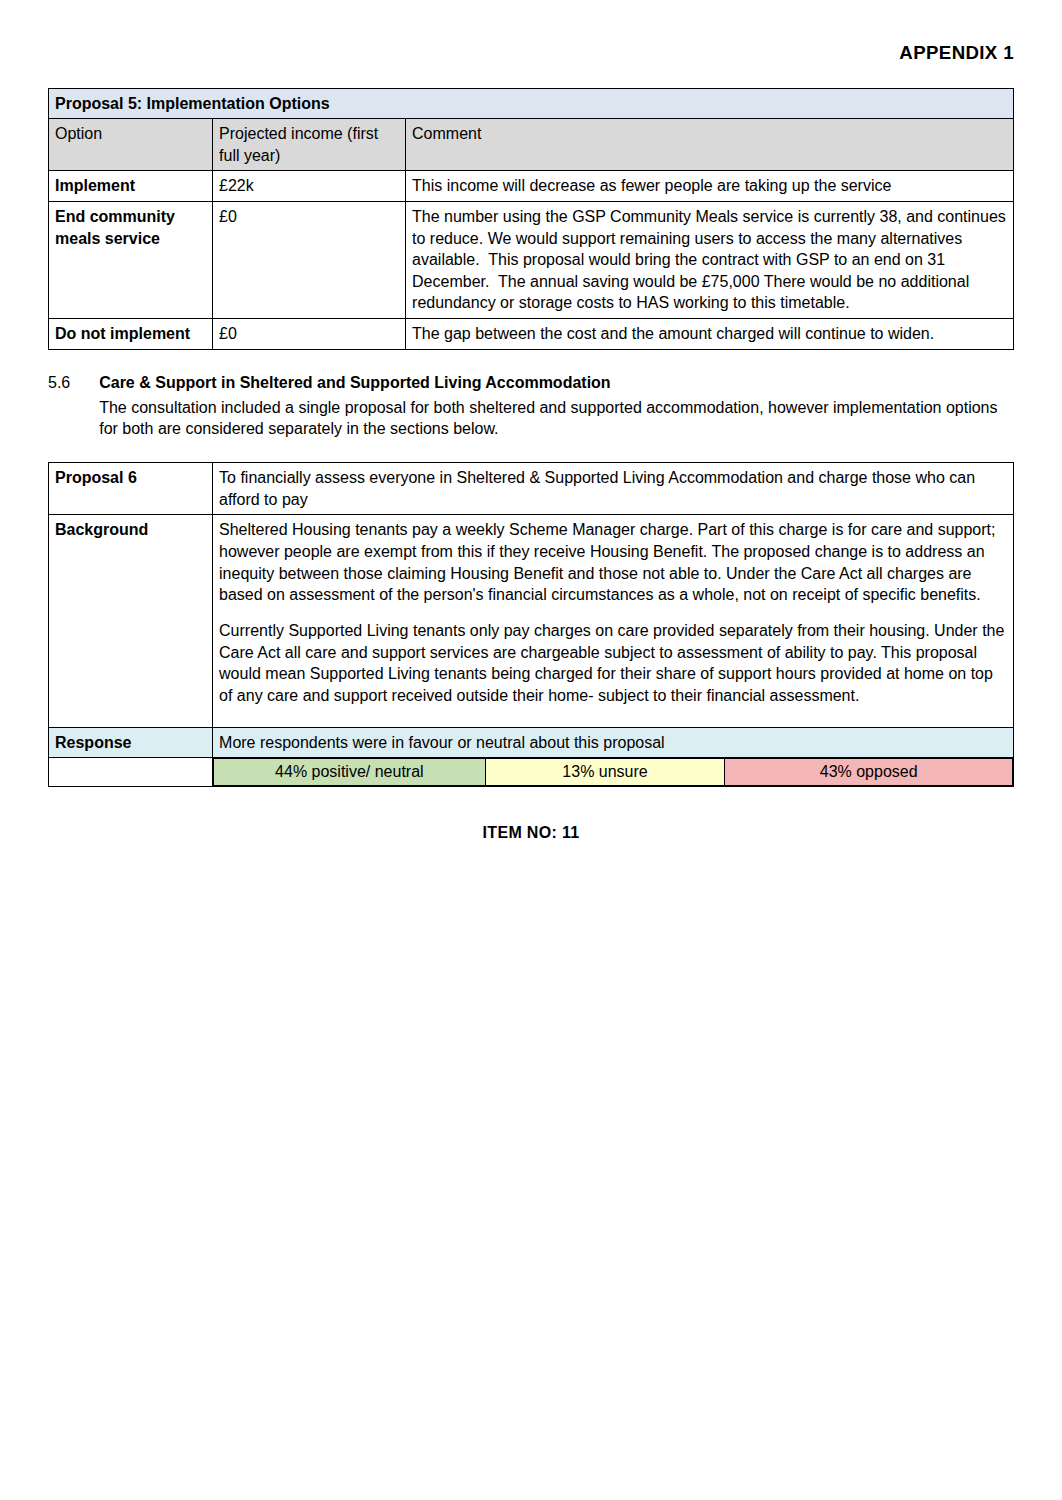APPENDIX 1
| Proposal 5: Implementation Options |
| Option | Projected income (first full year) | Comment |
| Implement | £22k | This income will decrease as fewer people are taking up the service |
| End community meals service | £0 | The number using the GSP Community Meals service is currently 38, and continues to reduce. We would support remaining users to access the many alternatives available. This proposal would bring the contract with GSP to an end on 31 December. The annual saving would be £75,000 There would be no additional redundancy or storage costs to HAS working to this timetable. |
| Do not implement | £0 | The gap between the cost and the amount charged will continue to widen. |
5.6
Care & Support in Sheltered and Supported Living Accommodation
The consultation included a single proposal for both sheltered and supported accommodation, however implementation options for both are considered separately in the sections below.
| Proposal 6 | To financially assess everyone in Sheltered & Supported Living Accommodation and charge those who can afford to pay |
| Background | Sheltered Housing tenants pay a weekly Scheme Manager charge. Part of this charge is for care and support; however people are exempt from this if they receive Housing Benefit. The proposed change is to address an inequity between those claiming Housing Benefit and those not able to. Under the Care Act all charges are based on assessment of the person's financial circumstances as a whole, not on receipt of specific benefits. Currently Supported Living tenants only pay charges on care provided separately from their housing. Under the Care Act all care and support services are chargeable subject to assessment of ability to pay. This proposal would mean Supported Living tenants being charged for their share of support hours provided at home on top of any care and support received outside their home- subject to their financial assessment. |
| Response | More respondents were in favour or neutral about this proposal |
| | / 44% positive/ neutral / 13% unsure / 43% opposed / |
ITEM NO: 11